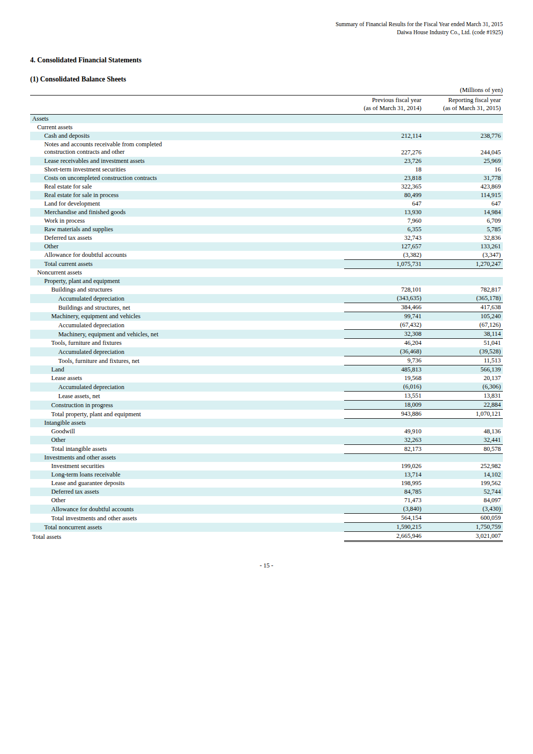Summary of Financial Results for the Fiscal Year ended March 31, 2015
Daiwa House Industry Co., Ltd. (code #1925)
4. Consolidated Financial Statements
(1) Consolidated Balance Sheets
(Millions of yen)
| | Previous fiscal year (as of March 31, 2014) | Reporting fiscal year (as of March 31, 2015) |
| --- | --- | --- |
| Assets | | |
| Current assets | | |
| Cash and deposits | 212,114 | 238,776 |
| Notes and accounts receivable from completed construction contracts and other | 227,276 | 244,045 |
| Lease receivables and investment assets | 23,726 | 25,969 |
| Short-term investment securities | 18 | 16 |
| Costs on uncompleted construction contracts | 23,818 | 31,778 |
| Real estate for sale | 322,365 | 423,869 |
| Real estate for sale in process | 80,499 | 114,915 |
| Land for development | 647 | 647 |
| Merchandise and finished goods | 13,930 | 14,984 |
| Work in process | 7,960 | 6,709 |
| Raw materials and supplies | 6,355 | 5,785 |
| Deferred tax assets | 32,743 | 32,836 |
| Other | 127,657 | 133,261 |
| Allowance for doubtful accounts | (3,382) | (3,347) |
| Total current assets | 1,075,731 | 1,270,247 |
| Noncurrent assets | | |
| Property, plant and equipment | | |
| Buildings and structures | 728,101 | 782,817 |
| Accumulated depreciation | (343,635) | (365,178) |
| Buildings and structures, net | 384,466 | 417,638 |
| Machinery, equipment and vehicles | 99,741 | 105,240 |
| Accumulated depreciation | (67,432) | (67,126) |
| Machinery, equipment and vehicles, net | 32,308 | 38,114 |
| Tools, furniture and fixtures | 46,204 | 51,041 |
| Accumulated depreciation | (36,468) | (39,528) |
| Tools, furniture and fixtures, net | 9,736 | 11,513 |
| Land | 485,813 | 566,139 |
| Lease assets | 19,568 | 20,137 |
| Accumulated depreciation | (6,016) | (6,306) |
| Lease assets, net | 13,551 | 13,831 |
| Construction in progress | 18,009 | 22,884 |
| Total property, plant and equipment | 943,886 | 1,070,121 |
| Intangible assets | | |
| Goodwill | 49,910 | 48,136 |
| Other | 32,263 | 32,441 |
| Total intangible assets | 82,173 | 80,578 |
| Investments and other assets | | |
| Investment securities | 199,026 | 252,982 |
| Long-term loans receivable | 13,714 | 14,102 |
| Lease and guarantee deposits | 198,995 | 199,562 |
| Deferred tax assets | 84,785 | 52,744 |
| Other | 71,473 | 84,097 |
| Allowance for doubtful accounts | (3,840) | (3,430) |
| Total investments and other assets | 564,154 | 600,059 |
| Total noncurrent assets | 1,590,215 | 1,750,759 |
| Total assets | 2,665,946 | 3,021,007 |
- 15 -